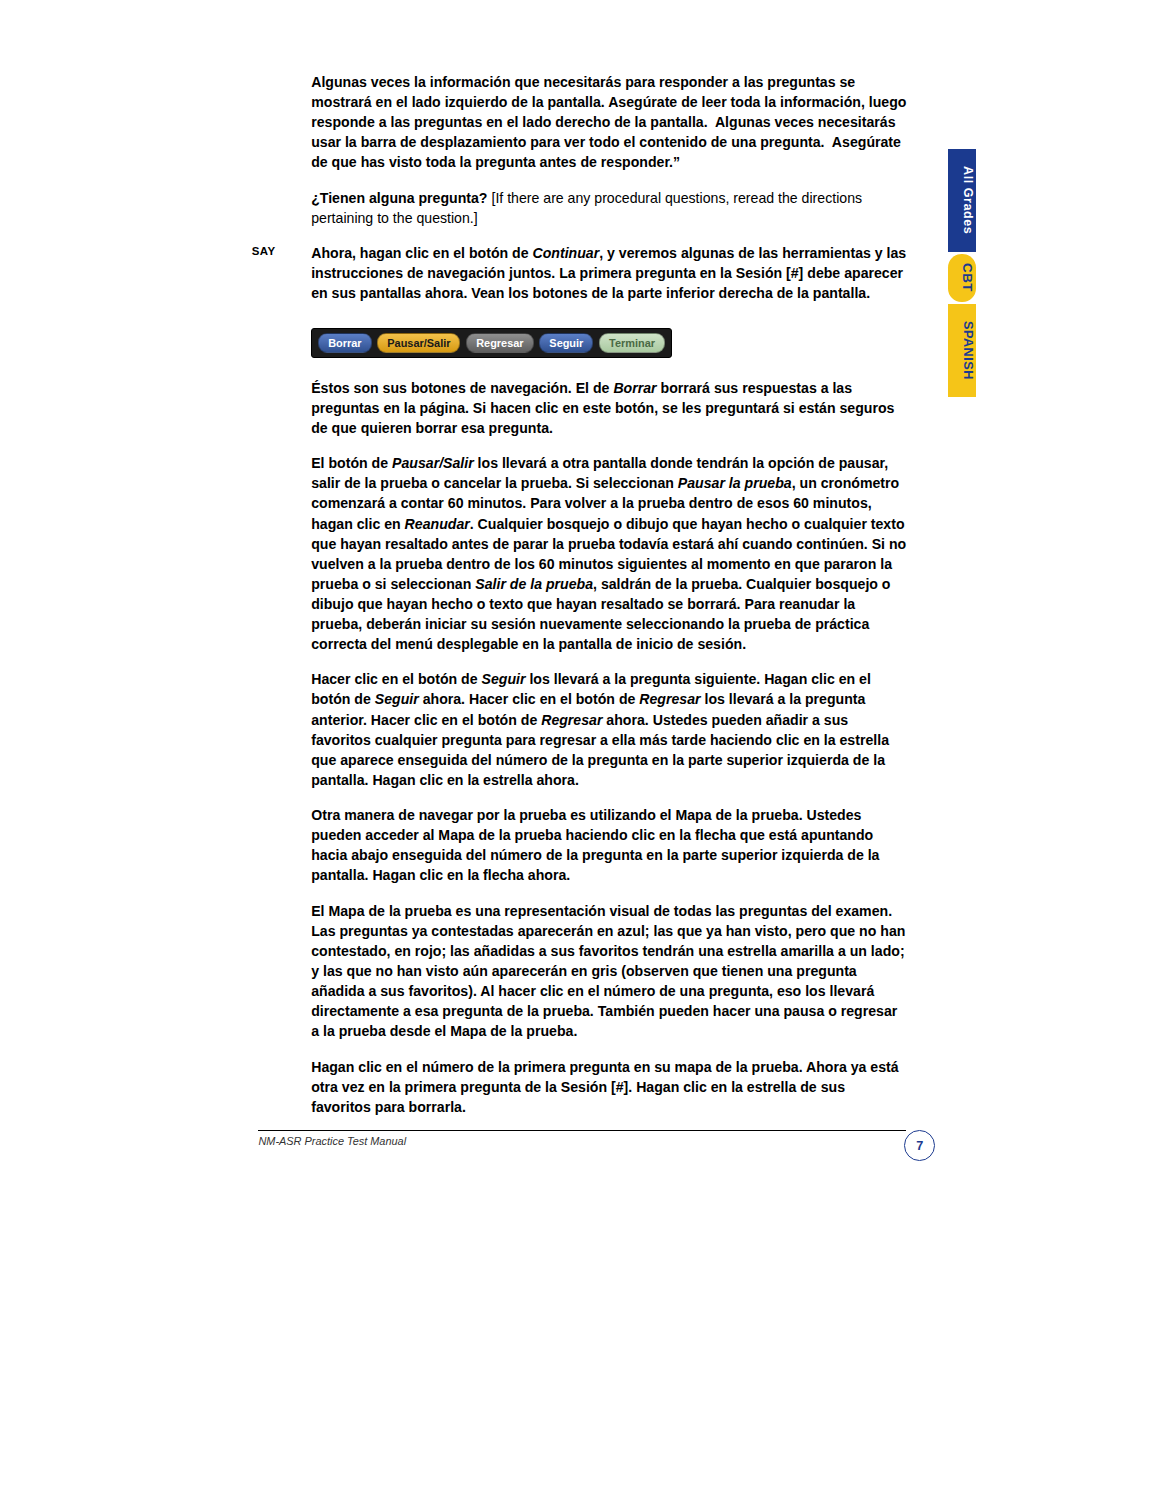All Grades
CBT
SPANISH
Algunas veces la información que necesitarás para responder a las preguntas se mostrará en el lado izquierdo de la pantalla. Asegúrate de leer toda la información, luego responde a las preguntas en el lado derecho de la pantalla. Algunas veces necesitarás usar la barra de desplazamiento para ver todo el contenido de una pregunta. Asegúrate de que has visto toda la pregunta antes de responder.”
¿Tienen alguna pregunta? [If there are any procedural questions, reread the directions pertaining to the question.]
SAY
Ahora, hagan clic en el botón de Continuar, y veremos algunas de las herramientas y las instrucciones de navegación juntos. La primera pregunta en la Sesión [#] debe aparecer en sus pantallas ahora. Vean los botones de la parte inferior derecha de la pantalla.
Borrar Pausar/Salir Regresar Seguir Terminar
Éstos son sus botones de navegación. El de Borrar borrará sus respuestas a las preguntas en la página. Si hacen clic en este botón, se les preguntará si están seguros de que quieren borrar esa pregunta.
El botón de Pausar/Salir los llevará a otra pantalla donde tendrán la opción de pausar, salir de la prueba o cancelar la prueba. Si seleccionan Pausar la prueba, un cronómetro comenzará a contar 60 minutos. Para volver a la prueba dentro de esos 60 minutos, hagan clic en Reanudar. Cualquier bosquejo o dibujo que hayan hecho o cualquier texto que hayan resaltado antes de parar la prueba todavía estará ahí cuando continúen. Si no vuelven a la prueba dentro de los 60 minutos siguientes al momento en que pararon la prueba o si seleccionan Salir de la prueba, saldrán de la prueba. Cualquier bosquejo o dibujo que hayan hecho o texto que hayan resaltado se borrará. Para reanudar la prueba, deberán iniciar su sesión nuevamente seleccionando la prueba de práctica correcta del menú desplegable en la pantalla de inicio de sesión.
Hacer clic en el botón de Seguir los llevará a la pregunta siguiente. Hagan clic en el botón de Seguir ahora. Hacer clic en el botón de Regresar los llevará a la pregunta anterior. Hacer clic en el botón de Regresar ahora. Ustedes pueden añadir a sus favoritos cualquier pregunta para regresar a ella más tarde haciendo clic en la estrella que aparece enseguida del número de la pregunta en la parte superior izquierda de la pantalla. Hagan clic en la estrella ahora.
Otra manera de navegar por la prueba es utilizando el Mapa de la prueba. Ustedes pueden acceder al Mapa de la prueba haciendo clic en la flecha que está apuntando hacia abajo enseguida del número de la pregunta en la parte superior izquierda de la pantalla. Hagan clic en la flecha ahora.
El Mapa de la prueba es una representación visual de todas las preguntas del examen. Las preguntas ya contestadas aparecerán en azul; las que ya han visto, pero que no han contestado, en rojo; las añadidas a sus favoritos tendrán una estrella amarilla a un lado; y las que no han visto aún aparecerán en gris (observen que tienen una pregunta añadida a sus favoritos). Al hacer clic en el número de una pregunta, eso los llevará directamente a esa pregunta de la prueba. También pueden hacer una pausa o regresar a la prueba desde el Mapa de la prueba.
Hagan clic en el número de la primera pregunta en su mapa de la prueba. Ahora ya está otra vez en la primera pregunta de la Sesión [#]. Hagan clic en la estrella de sus favoritos para borrarla.
NM-ASR Practice Test Manual
7